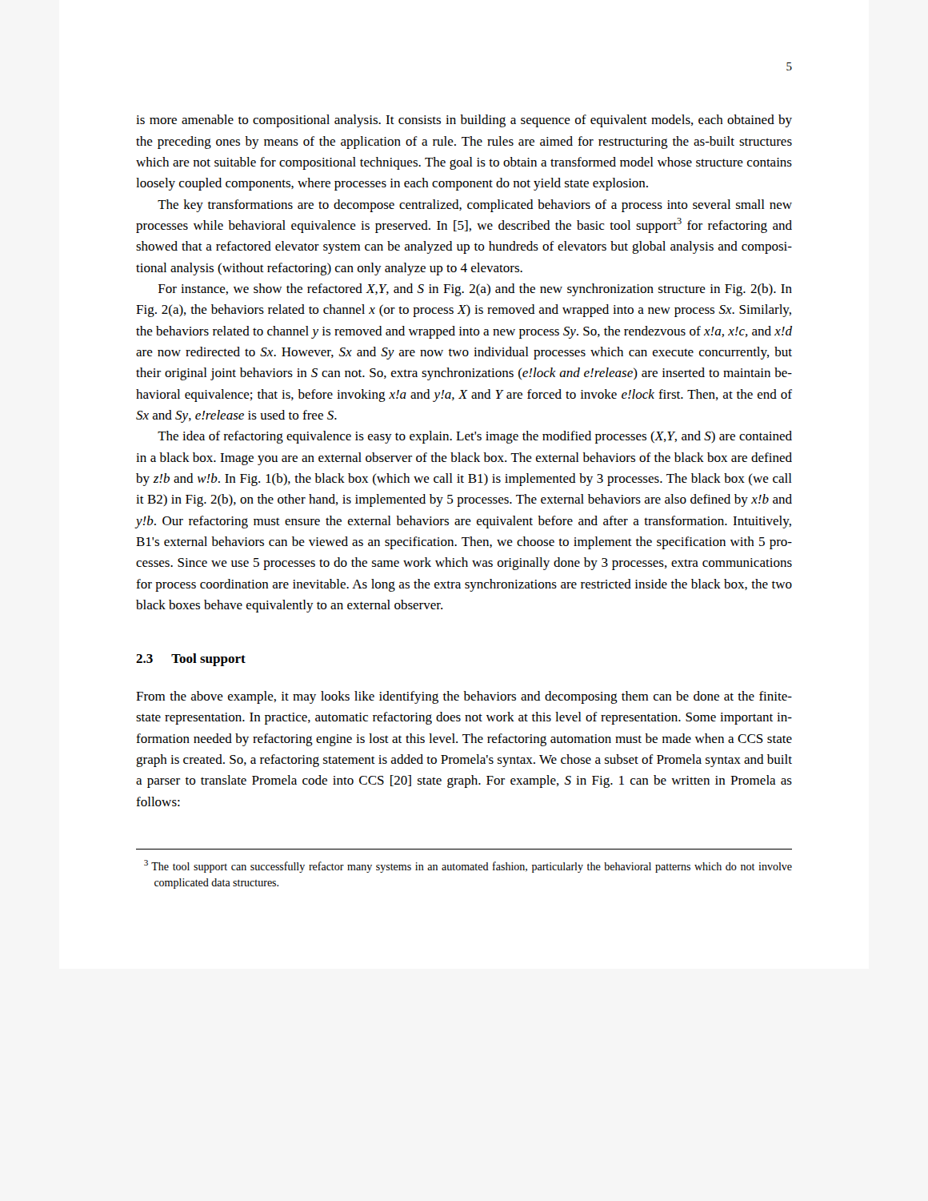5
is more amenable to compositional analysis. It consists in building a sequence of equivalent models, each obtained by the preceding ones by means of the application of a rule. The rules are aimed for restructuring the as-built structures which are not suitable for compositional techniques. The goal is to obtain a transformed model whose structure contains loosely coupled components, where processes in each component do not yield state explosion.
The key transformations are to decompose centralized, complicated behaviors of a process into several small new processes while behavioral equivalence is preserved. In [5], we described the basic tool support3 for refactoring and showed that a refactored elevator system can be analyzed up to hundreds of elevators but global analysis and compositional analysis (without refactoring) can only analyze up to 4 elevators.
For instance, we show the refactored X,Y, and S in Fig. 2(a) and the new synchronization structure in Fig. 2(b). In Fig. 2(a), the behaviors related to channel x (or to process X) is removed and wrapped into a new process Sx. Similarly, the behaviors related to channel y is removed and wrapped into a new process Sy. So, the rendezvous of x!a, x!c, and x!d are now redirected to Sx. However, Sx and Sy are now two individual processes which can execute concurrently, but their original joint behaviors in S can not. So, extra synchronizations (e!lock and e!release) are inserted to maintain behavioral equivalence; that is, before invoking x!a and y!a, X and Y are forced to invoke e!lock first. Then, at the end of Sx and Sy, e!release is used to free S.
The idea of refactoring equivalence is easy to explain. Let's image the modified processes (X,Y, and S) are contained in a black box. Image you are an external observer of the black box. The external behaviors of the black box are defined by z!b and w!b. In Fig. 1(b), the black box (which we call it B1) is implemented by 3 processes. The black box (we call it B2) in Fig. 2(b), on the other hand, is implemented by 5 processes. The external behaviors are also defined by x!b and y!b. Our refactoring must ensure the external behaviors are equivalent before and after a transformation. Intuitively, B1's external behaviors can be viewed as an specification. Then, we choose to implement the specification with 5 processes. Since we use 5 processes to do the same work which was originally done by 3 processes, extra communications for process coordination are inevitable. As long as the extra synchronizations are restricted inside the black box, the two black boxes behave equivalently to an external observer.
2.3 Tool support
From the above example, it may looks like identifying the behaviors and decomposing them can be done at the finite-state representation. In practice, automatic refactoring does not work at this level of representation. Some important information needed by refactoring engine is lost at this level. The refactoring automation must be made when a CCS state graph is created. So, a refactoring statement is added to Promela's syntax. We chose a subset of Promela syntax and built a parser to translate Promela code into CCS [20] state graph. For example, S in Fig. 1 can be written in Promela as follows:
3 The tool support can successfully refactor many systems in an automated fashion, particularly the behavioral patterns which do not involve complicated data structures.